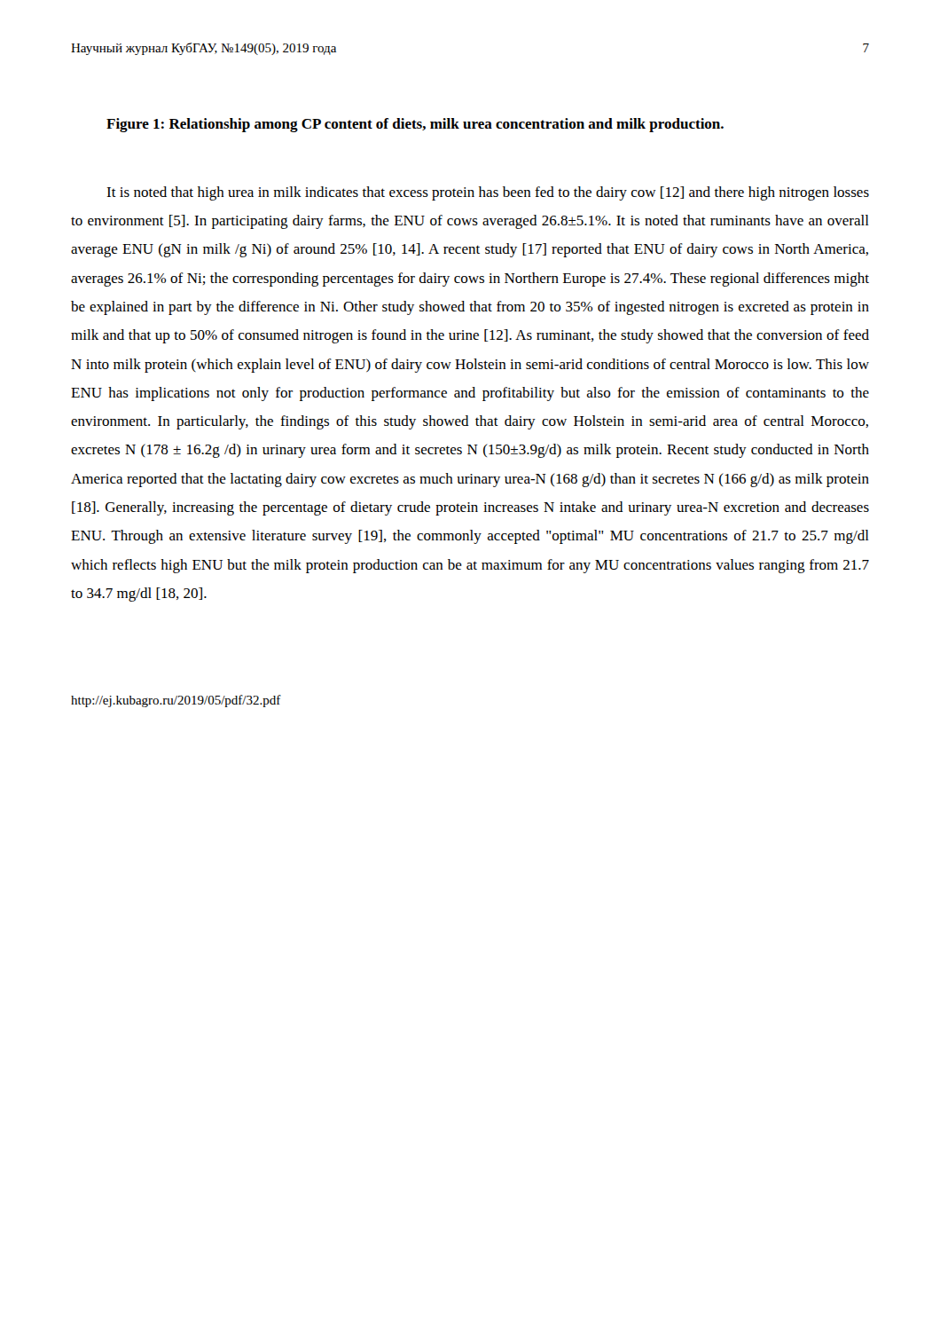Научный журнал КубГАУ, №149(05), 2019 года
7
Figure 1: Relationship among CP content of diets, milk urea concentration and milk production.
It is noted that high urea in milk indicates that excess protein has been fed to the dairy cow [12] and there high nitrogen losses to environment [5]. In participating dairy farms, the ENU of cows averaged 26.8±5.1%. It is noted that ruminants have an overall average ENU (gN in milk /g Ni) of around 25% [10, 14]. A recent study [17] reported that ENU of dairy cows in North America, averages 26.1% of Ni; the corresponding percentages for dairy cows in Northern Europe is 27.4%. These regional differences might be explained in part by the difference in Ni. Other study showed that from 20 to 35% of ingested nitrogen is excreted as protein in milk and that up to 50% of consumed nitrogen is found in the urine [12]. As ruminant, the study showed that the conversion of feed N into milk protein (which explain level of ENU) of dairy cow Holstein in semi-arid conditions of central Morocco is low. This low ENU has implications not only for production performance and profitability but also for the emission of contaminants to the environment. In particularly, the findings of this study showed that dairy cow Holstein in semi-arid area of central Morocco, excretes N (178 ± 16.2g /d) in urinary urea form and it secretes N (150±3.9g/d) as milk protein. Recent study conducted in North America reported that the lactating dairy cow excretes as much urinary urea-N (168 g/d) than it secretes N (166 g/d) as milk protein [18]. Generally, increasing the percentage of dietary crude protein increases N intake and urinary urea-N excretion and decreases ENU. Through an extensive literature survey [19], the commonly accepted "optimal" MU concentrations of 21.7 to 25.7 mg/dl which reflects high ENU but the milk protein production can be at maximum for any MU concentrations values ranging from 21.7 to 34.7 mg/dl [18, 20].
http://ej.kubagro.ru/2019/05/pdf/32.pdf